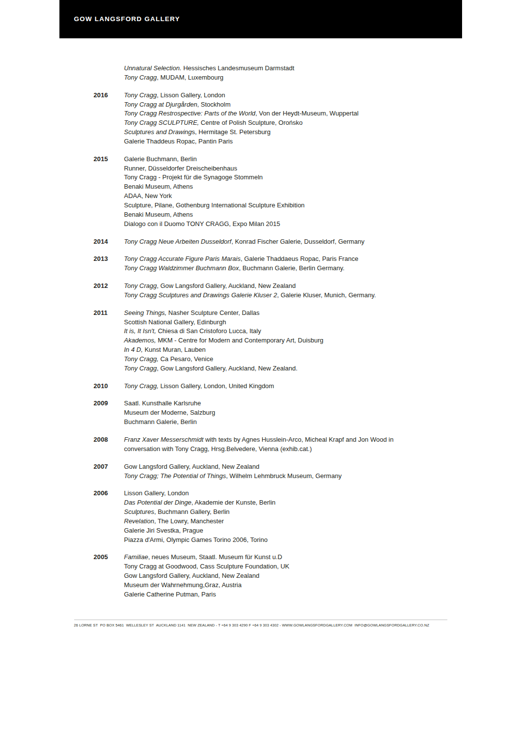Gow Langsford Gallery
Unnatural Selection. Hessisches Landesmuseum Darmstadt
Tony Cragg, MUDAM, Luxembourg
2016
Tony Cragg, Lisson Gallery, London
Tony Cragg at Djurgården, Stockholm
Tony Cragg Restrospective: Parts of the World, Von der Heydt-Museum, Wuppertal
Tony Cragg SCULPTURE, Centre of Polish Sculpture, Orońsko
Sculptures and Drawings, Hermitage St. Petersburg
Galerie Thaddeus Ropac, Pantin Paris
2015
Galerie Buchmann, Berlin
Runner, Düsseldorfer Dreischeibenhaus
Tony Cragg - Projekt für die Synagoge Stommeln
Benaki Museum, Athens
ADAA, New York
Sculpture, Pilane, Gothenburg International Sculpture Exhibition
Benaki Museum, Athens
Dialogo con il Duomo TONY CRAGG, Expo Milan 2015
2014
Tony Cragg Neue Arbeiten Dusseldorf, Konrad Fischer Galerie, Dusseldorf, Germany
2013
Tony Cragg Accurate Figure Paris Marais, Galerie Thaddaeus Ropac, Paris France
Tony Cragg Waldzimmer Buchmann Box, Buchmann Galerie, Berlin Germany.
2012
Tony Cragg, Gow Langsford Gallery, Auckland, New Zealand
Tony Cragg Sculptures and Drawings Galerie Kluser 2, Galerie Kluser, Munich, Germany.
2011
Seeing Things, Nasher Sculpture Center, Dallas
Scottish National Gallery, Edinburgh
It is, It Isn't, Chiesa di San Cristoforo Lucca, Italy
Akademos, MKM - Centre for Modern and Contemporary Art, Duisburg
In 4 D, Kunst Muran, Lauben
Tony Cragg, Ca Pesaro, Venice
Tony Cragg, Gow Langsford Gallery, Auckland, New Zealand.
2010
Tony Cragg, Lisson Gallery, London, United Kingdom
2009
Saatl. Kunsthalle Karlsruhe
Museum der Moderne, Salzburg
Buchmann Galerie, Berlin
2008
Franz Xaver Messerschmidt with texts by Agnes Husslein-Arco, Micheal Krapf and Jon Wood in conversation with Tony Cragg, Hrsg.Belvedere, Vienna (exhib.cat.)
2007
Gow Langsford Gallery, Auckland, New Zealand
Tony Cragg; The Potential of Things, Wilhelm Lehmbruck Museum, Germany
2006
Lisson Gallery, London
Das Potential der Dinge, Akademie der Kunste, Berlin
Sculptures, Buchmann Gallery, Berlin
Revelation, The Lowry, Manchester
Galerie Jiri Svestka, Prague
Piazza d'Armi, Olympic Games Torino 2006, Torino
2005
Familiae, neues Museum, Staatl. Museum für Kunst u.D
Tony Cragg at Goodwood, Cass Sculpture Foundation, UK
Gow Langsford Gallery, Auckland, New Zealand
Museum der Wahrnehmung,Graz, Austria
Galerie Catherine Putman, Paris
26 LORNE ST PO BOX 5461 WELLESLEY ST AUCKLAND 1141 NEW ZEALAND - T +64 9 303 4290 F +64 9 303 4302 - WWW.GOWLANGSFORDGALLERY.COM INFO@GOWLANGSFORDGALLERY.CO.NZ